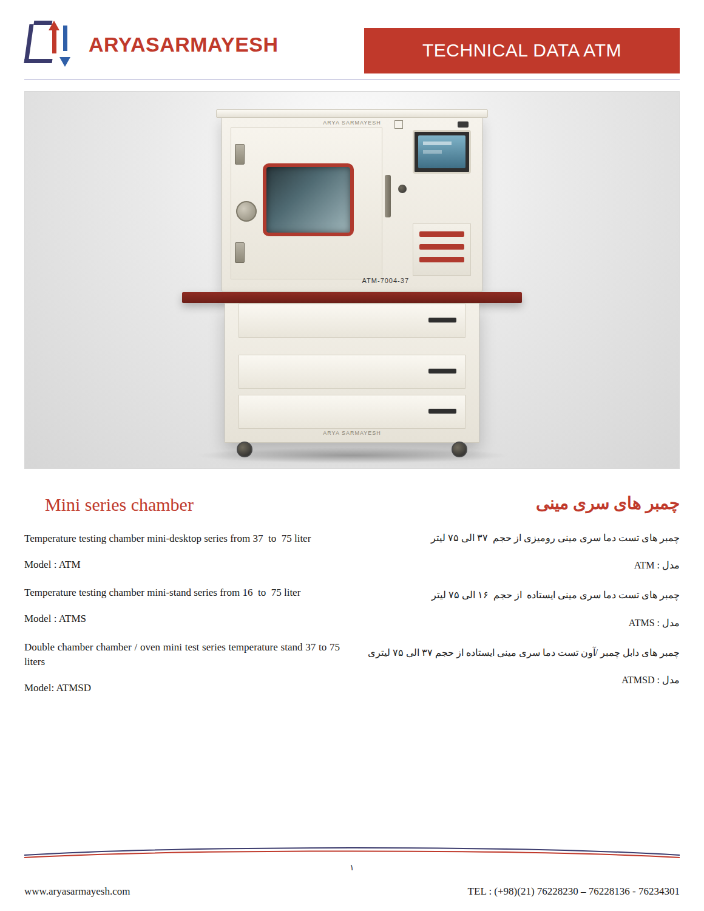ARYASARMAYESH
TECHNICAL DATA ATM
ARYA SARMAYESH
ATM-7004-37
AT 3R
ARYA SARMAYESH
Mini series chamber
Temperature testing chamber mini-desktop series from 37 to 75 liter
Model : ATM
Temperature testing chamber mini-stand series from 16 to 75 liter
Model : ATMS
Double chamber chamber / oven mini test series temperature stand 37 to 75 liters
Model: ATMSD
چمبر های سری مینی
چمبر های تست دما سری مینی رومیزی از حجم ۳۷ الی ۷۵ لیتر
مدل : ATM
چمبر های تست دما سری مینی ایستاده از حجم ۱۶ الی ۷۵ لیتر
مدل : ATMS
چمبر های دابل چمبر /آون تست دما سری مینی ایستاده از حجم ۳۷ الی ۷۵ لیتری
مدل : ATMSD
۱
www.aryasarmayesh.com TEL : (+98)(21) 76228230 – 76228136 - 76234301